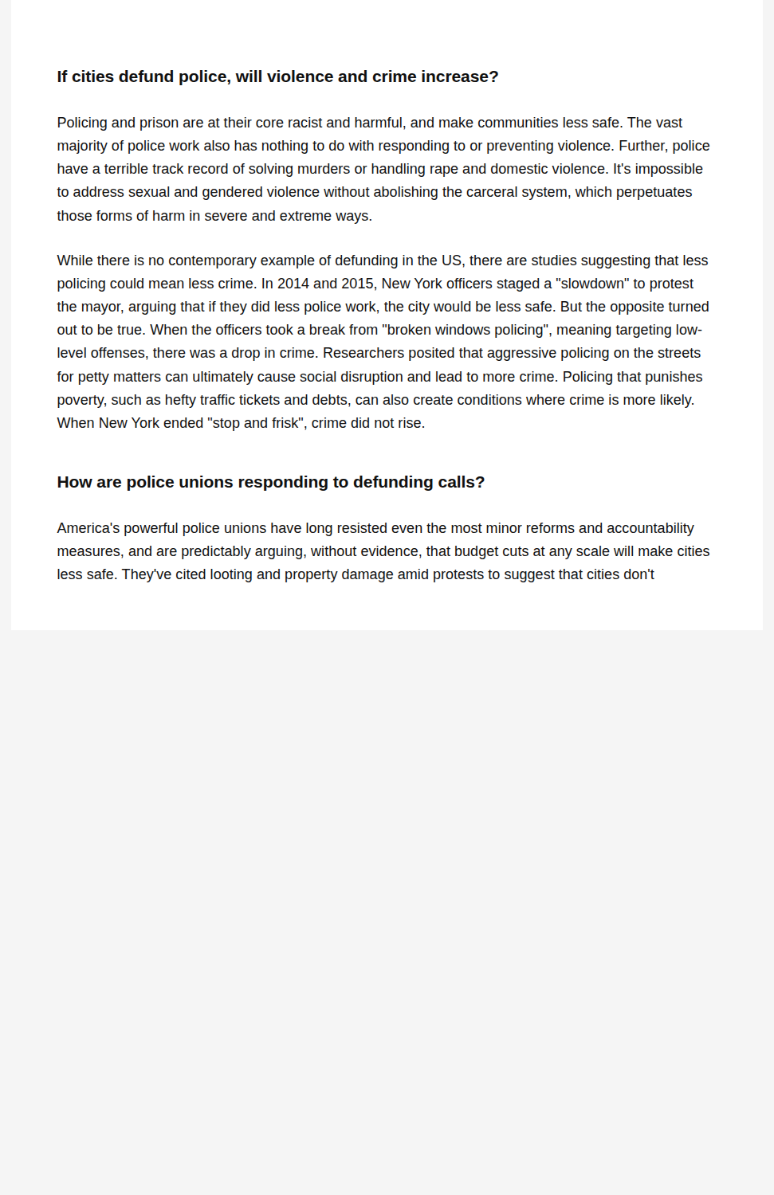If cities defund police, will violence and crime increase?
Policing and prison are at their core racist and harmful, and make communities less safe. The vast majority of police work also has nothing to do with responding to or preventing violence. Further, police have a terrible track record of solving murders or handling rape and domestic violence. It's impossible to address sexual and gendered violence without abolishing the carceral system, which perpetuates those forms of harm in severe and extreme ways.
While there is no contemporary example of defunding in the US, there are studies suggesting that less policing could mean less crime. In 2014 and 2015, New York officers staged a "slowdown" to protest the mayor, arguing that if they did less police work, the city would be less safe. But the opposite turned out to be true. When the officers took a break from "broken windows policing", meaning targeting low-level offenses, there was a drop in crime. Researchers posited that aggressive policing on the streets for petty matters can ultimately cause social disruption and lead to more crime. Policing that punishes poverty, such as hefty traffic tickets and debts, can also create conditions where crime is more likely. When New York ended "stop and frisk", crime did not rise.
How are police unions responding to defunding calls?
America's powerful police unions have long resisted even the most minor reforms and accountability measures, and are predictably arguing, without evidence, that budget cuts at any scale will make cities less safe. They've cited looting and property damage amid protests to suggest that cities don't